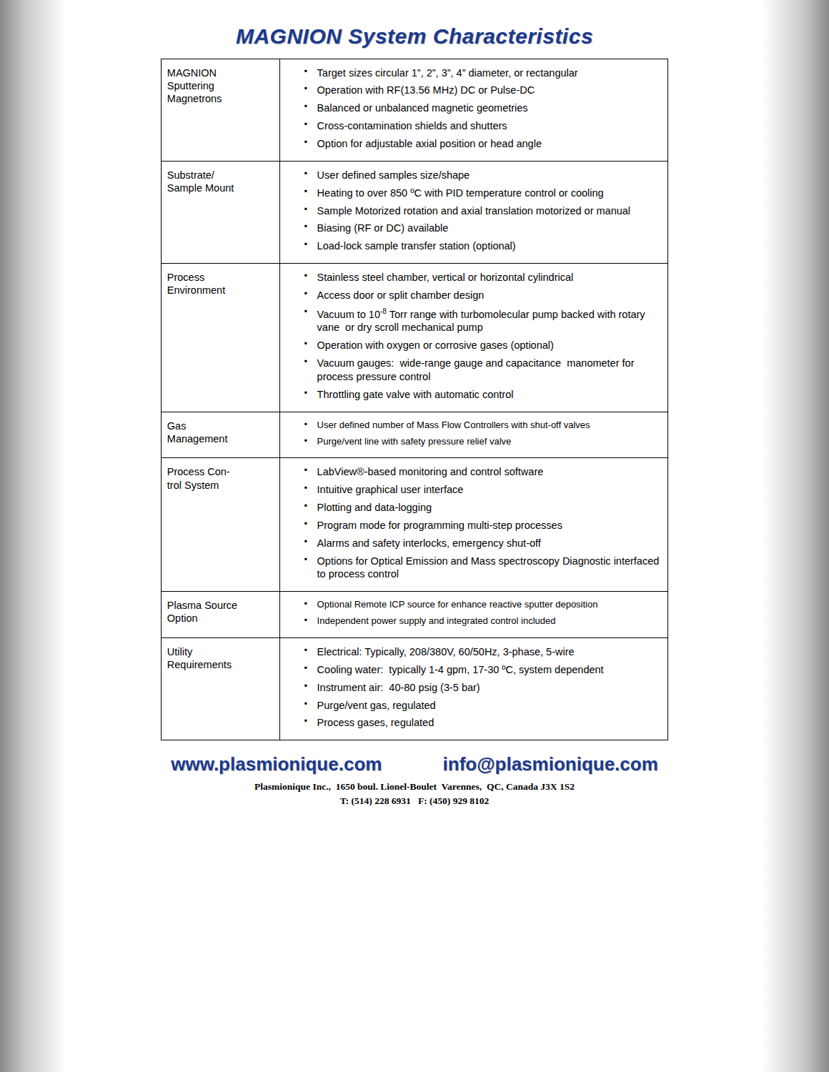MAGNION System Characteristics
| MAGNION Sputtering Magnetrons | Target sizes circular 1”, 2”, 3”, 4” diameter, or rectangular Operation with RF(13.56 MHz) DC or Pulse-DC Balanced or unbalanced magnetic geometries Cross-contamination shields and shutters Option for adjustable axial position or head angle |
| Substrate/ Sample Mount | User defined samples size/shape Heating to over 850 ºC with PID temperature control or cooling Sample Motorized rotation and axial translation motorized or manual Biasing (RF or DC) available Load-lock sample transfer station (optional) |
| Process Environment | Stainless steel chamber, vertical or horizontal cylindrical Access door or split chamber design Vacuum to 10 -8 Torr range with turbomolecular pump backed with rotary vane or dry scroll mechanical pump Operation with oxygen or corrosive gases (optional) Vacuum gauges: wide-range gauge and capacitance manometer for process pressure control Throttling gate valve with automatic control |
| Gas Management | User defined number of Mass Flow Controllers with shut-off valves Purge/vent line with safety pressure relief valve |
| Process Con- trol System | LabView®-based monitoring and control software Intuitive graphical user interface Plotting and data-logging Program mode for programming multi-step processes Alarms and safety interlocks, emergency shut-off Options for Optical Emission and Mass spectroscopy Diagnostic interfaced to process control |
| Plasma Source Option | Optional Remote ICP source for enhance reactive sputter deposition Independent power supply and integrated control included |
| Utility Requirements | Electrical: Typically, 208/380V, 60/50Hz, 3-phase, 5-wire Cooling water: typically 1-4 gpm, 17-30 ºC, system dependent Instrument air: 40-80 psig (3-5 bar) Purge/vent gas, regulated Process gases, regulated |
www.plasmionique.com info@plasmionique.com
Plasmionique Inc., 1650 boul. Lionel-Boulet Varennes, QC, Canada J3X 1S2
T: (514) 228 6931 F: (450) 929 8102